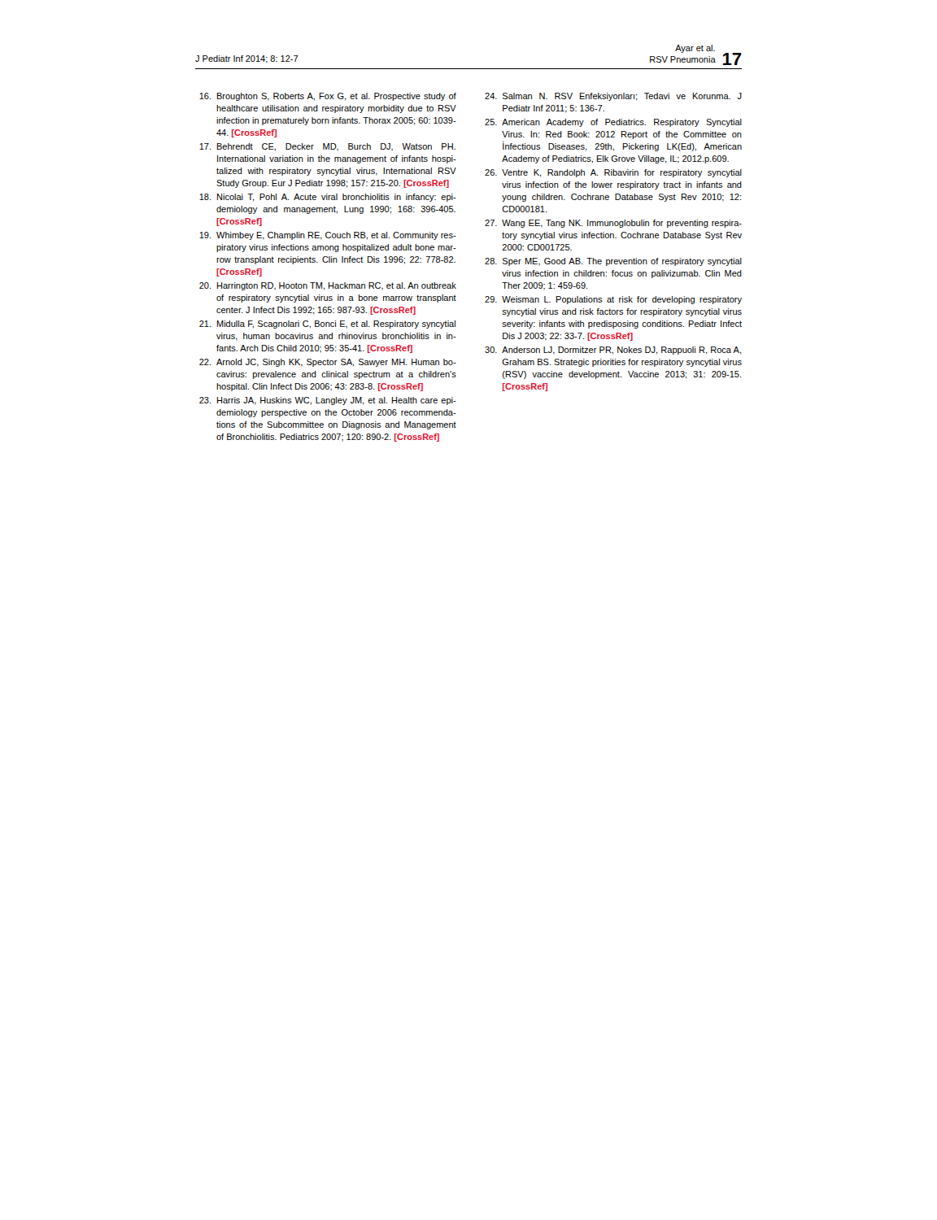J Pediatr Inf 2014; 8: 12-7
Ayar et al.
RSV Pneumonia
17
16. Broughton S, Roberts A, Fox G, et al. Prospective study of healthcare utilisation and respiratory morbidity due to RSV infection in prematurely born infants. Thorax 2005; 60: 1039-44. [CrossRef]
17. Behrendt CE, Decker MD, Burch DJ, Watson PH. International variation in the management of infants hospitalized with respiratory syncytial virus, International RSV Study Group. Eur J Pediatr 1998; 157: 215-20. [CrossRef]
18. Nicolai T, Pohl A. Acute viral bronchiolitis in infancy: epidemiology and management, Lung 1990; 168: 396-405. [CrossRef]
19. Whimbey E, Champlin RE, Couch RB, et al. Community respiratory virus infections among hospitalized adult bone marrow transplant recipients. Clin Infect Dis 1996; 22: 778-82. [CrossRef]
20. Harrington RD, Hooton TM, Hackman RC, et al. An outbreak of respiratory syncytial virus in a bone marrow transplant center. J Infect Dis 1992; 165: 987-93. [CrossRef]
21. Midulla F, Scagnolari C, Bonci E, et al. Respiratory syncytial virus, human bocavirus and rhinovirus bronchiolitis in infants. Arch Dis Child 2010; 95: 35-41. [CrossRef]
22. Arnold JC, Singh KK, Spector SA, Sawyer MH. Human bocavirus: prevalence and clinical spectrum at a children's hospital. Clin Infect Dis 2006; 43: 283-8. [CrossRef]
23. Harris JA, Huskins WC, Langley JM, et al. Health care epidemiology perspective on the October 2006 recommendations of the Subcommittee on Diagnosis and Management of Bronchiolitis. Pediatrics 2007; 120: 890-2. [CrossRef]
24. Salman N. RSV Enfeksiyonları; Tedavi ve Korunma. J Pediatr Inf 2011; 5: 136-7.
25. American Academy of Pediatrics. Respiratory Syncytial Virus. In: Red Book: 2012 Report of the Committee on İnfectious Diseases, 29th, Pickering LK(Ed), American Academy of Pediatrics, Elk Grove Village, IL; 2012.p.609.
26. Ventre K, Randolph A. Ribavirin for respiratory syncytial virus infection of the lower respiratory tract in infants and young children. Cochrane Database Syst Rev 2010; 12: CD000181.
27. Wang EE, Tang NK. Immunoglobulin for preventing respiratory syncytial virus infection. Cochrane Database Syst Rev 2000: CD001725.
28. Sper ME, Good AB. The prevention of respiratory syncytial virus infection in children: focus on palivizumab. Clin Med Ther 2009; 1: 459-69.
29. Weisman L. Populations at risk for developing respiratory syncytial virus and risk factors for respiratory syncytial virus severity: infants with predisposing conditions. Pediatr Infect Dis J 2003; 22: 33-7. [CrossRef]
30. Anderson LJ, Dormitzer PR, Nokes DJ, Rappuoli R, Roca A, Graham BS. Strategic priorities for respiratory syncytial virus (RSV) vaccine development. Vaccine 2013; 31: 209-15. [CrossRef]